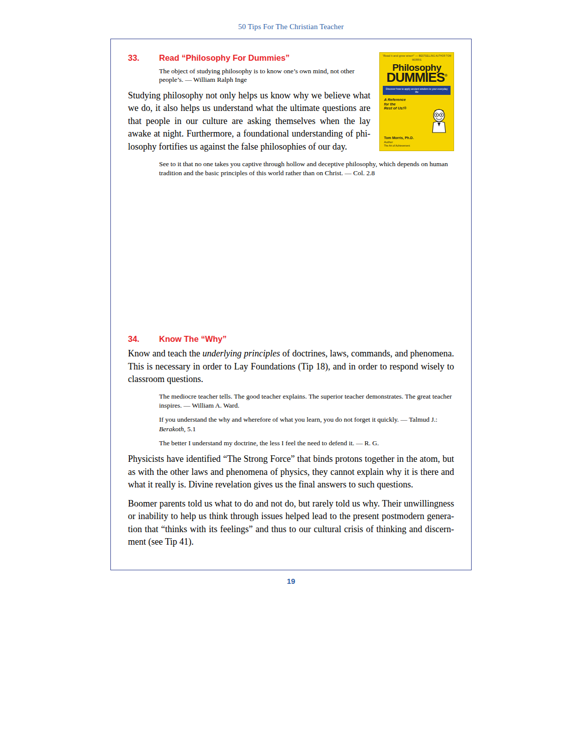50 Tips For The Christian Teacher
“Read it and grow wiser!” — BESTSELLING AUTHOR TOM MORRIS
Philosophy
DUMMIES®
Discover how to apply ancient wisdom to your everyday life
A Reference
for the
Rest of Us!®
Tom Morris, Ph.D.
Author
The Art of Achievement
33. Read “Philosophy For Dummies”
The object of studying philosophy is to know one’s own mind, not other people’s. — William Ralph Inge
Studying philosophy not only helps us know why we believe what we do, it also helps us understand what the ultimate questions are that people in our culture are asking themselves when the lay awake at night. Furthermore, a foundational understanding of philosophy fortifies us against the false philosophies of our day.
See to it that no one takes you captive through hollow and deceptive philosophy, which depends on human tradition and the basic principles of this world rather than on Christ. — Col. 2.8
34. Know The “Why”
Know and teach the underlying principles of doctrines, laws, commands, and phenomena. This is necessary in order to Lay Foundations (Tip 18), and in order to respond wisely to classroom questions.
The mediocre teacher tells. The good teacher explains. The superior teacher demonstrates. The great teacher inspires. — William A. Ward.
If you understand the why and wherefore of what you learn, you do not forget it quickly. — Talmud J.: Berakoth, 5.1
The better I understand my doctrine, the less I feel the need to defend it. — R. G.
Physicists have identified “The Strong Force” that binds protons together in the atom, but as with the other laws and phenomena of physics, they cannot explain why it is there and what it really is. Divine revelation gives us the final answers to such questions.
Boomer parents told us what to do and not do, but rarely told us why. Their unwillingness or inability to help us think through issues helped lead to the present postmodern generation that “thinks with its feelings” and thus to our cultural crisis of thinking and discernment (see Tip 41).
19